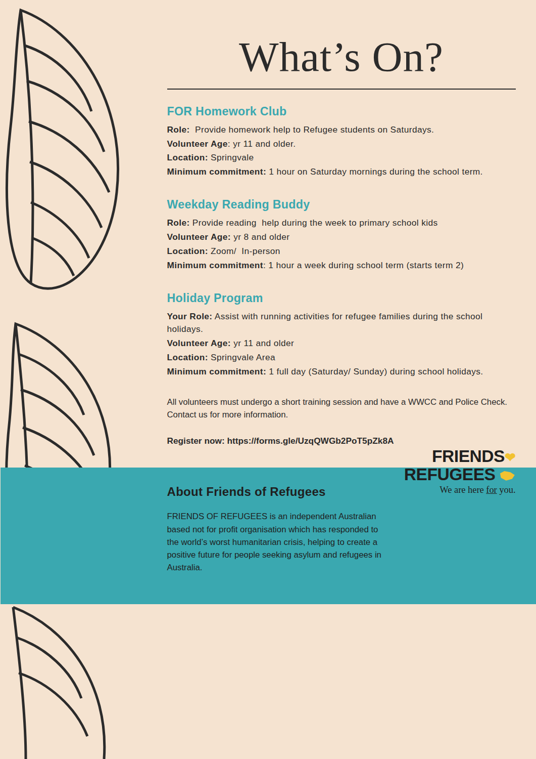What’s On?
FOR Homework Club
Role: Provide homework help to Refugee students on Saturdays.
Volunteer Age: yr 11 and older.
Location: Springvale
Minimum commitment: 1 hour on Saturday mornings during the school term.
Weekday Reading Buddy
Role: Provide reading help during the week to primary school kids
Volunteer Age: yr 8 and older
Location: Zoom/ In-person
Minimum commitment: 1 hour a week during school term (starts term 2)
Holiday Program
Your Role: Assist with running activities for refugee families during the school holidays.
Volunteer Age: yr 11 and older
Location: Springvale Area
Minimum commitment: 1 full day (Saturday/ Sunday) during school holidays.
All volunteers must undergo a short training session and have a WWCC and Police Check. Contact us for more information.
Register now: https://forms.gle/UzqQWGb2PoT5pZk8A
About Friends of Refugees
FRIENDS OF REFUGEES is an independent Australian based not for profit organisation which has responded to the world’s worst humanitarian crisis, helping to create a positive future for people seeking asylum and refugees in Australia.
FRIENDS❤ REFUGEES We are here for you.